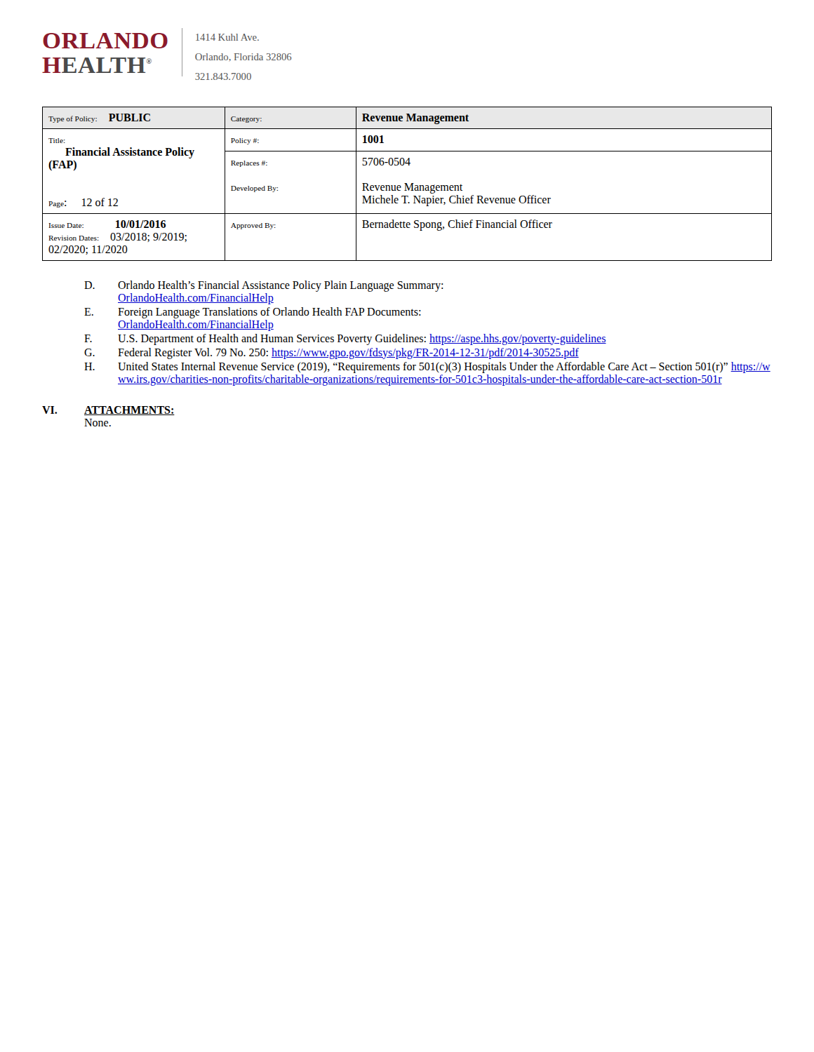ORLANDO
HEALTH®
1414 Kuhl Ave.
Orlando, Florida 32806
321.843.7000
| Type of Policy: PUBLIC | Category: | Revenue Management |
| Title: Financial Assistance Policy (FAP) Page : 12 of 12 | Policy #: | 1001 |
| Replaces #: Developed By: | 5706-0504 Revenue Management Michele T. Napier, Chief Revenue Officer |
| Issue Date: 10/01/2016 Revision Dates: 03/2018; 9/2019; 02/2020; 11/2020 | Approved By: | Bernadette Spong, Chief Financial Officer |
D.
Orlando Health’s Financial Assistance Policy Plain Language Summary:
OrlandoHealth.com/FinancialHelp
E.
Foreign Language Translations of Orlando Health FAP Documents:
OrlandoHealth.com/FinancialHelp
F.
U.S. Department of Health and Human Services Poverty Guidelines: https://aspe.hhs.gov/poverty-guidelines
G.
Federal Register Vol. 79 No. 250: https://www.gpo.gov/fdsys/pkg/FR-2014-12-31/pdf/2014-30525.pdf
H.
United States Internal Revenue Service (2019), “Requirements for 501(c)(3) Hospitals Under the Affordable Care Act – Section 501(r)” https://www.irs.gov/charities-non-profits/charitable-organizations/requirements-for-501c3-hospitals-under-the-affordable-care-act-section-501r
VI.
ATTACHMENTS:
None.